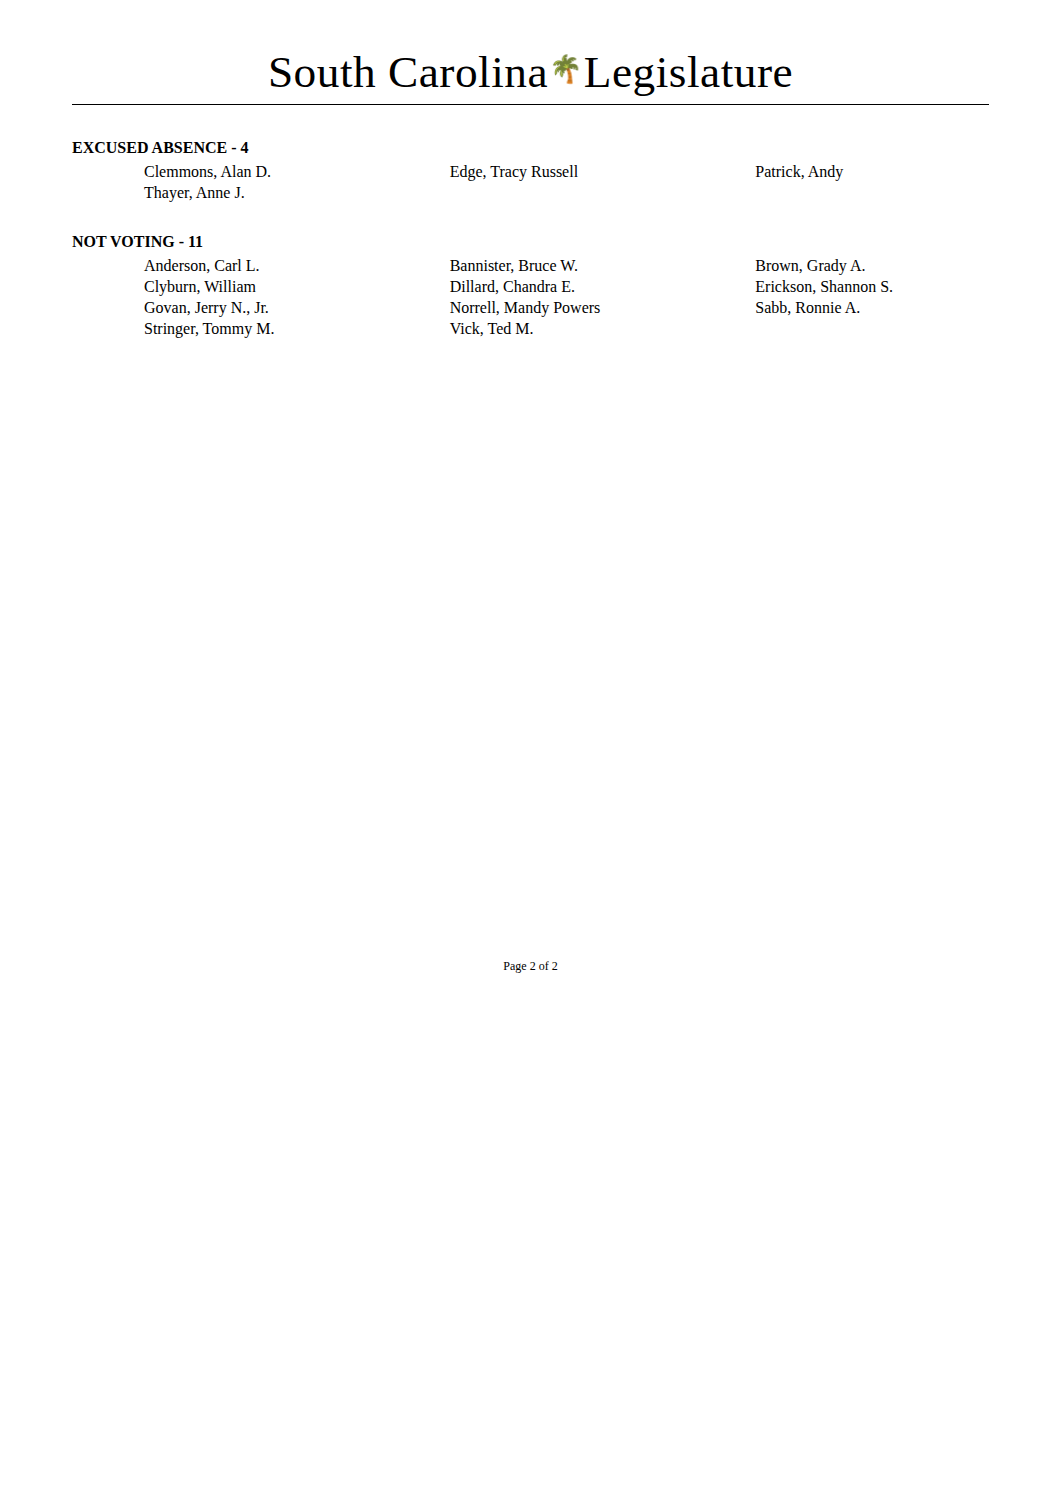South Carolina🌴Legislature
EXCUSED ABSENCE - 4
| Clemmons, Alan D. | Edge, Tracy Russell | Patrick, Andy |
| Thayer, Anne J. | | |
NOT VOTING - 11
| Anderson, Carl L. | Bannister, Bruce W. | Brown, Grady A. |
| Clyburn, William | Dillard, Chandra E. | Erickson, Shannon S. |
| Govan, Jerry N., Jr. | Norrell, Mandy Powers | Sabb, Ronnie A. |
| Stringer, Tommy M. | Vick, Ted M. | |
Page 2 of 2